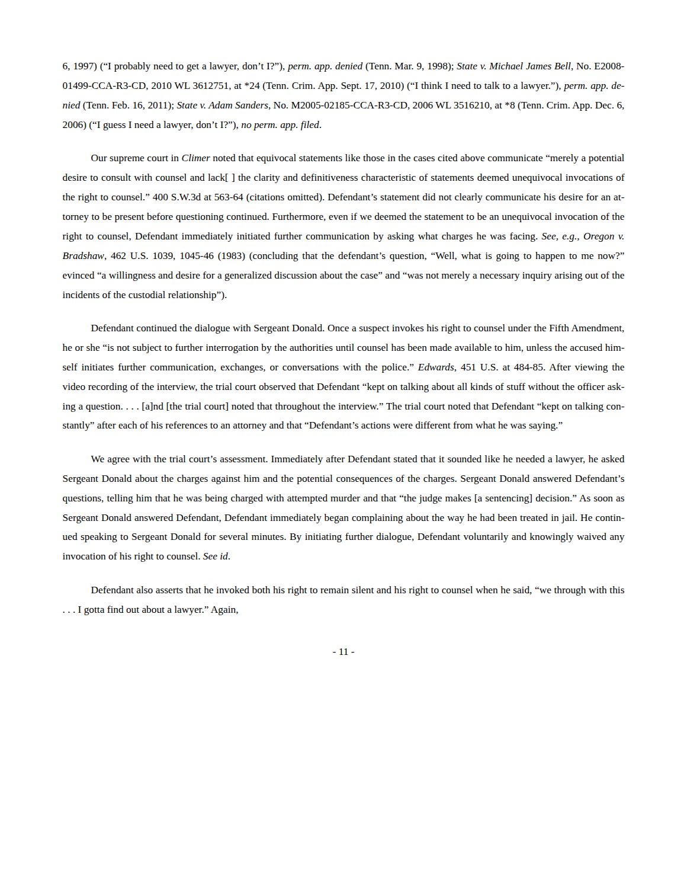6, 1997) (“I probably need to get a lawyer, don’t I?”), perm. app. denied (Tenn. Mar. 9, 1998); State v. Michael James Bell, No. E2008-01499-CCA-R3-CD, 2010 WL 3612751, at *24 (Tenn. Crim. App. Sept. 17, 2010) (“I think I need to talk to a lawyer.”), perm. app. denied (Tenn. Feb. 16, 2011); State v. Adam Sanders, No. M2005-02185-CCA-R3-CD, 2006 WL 3516210, at *8 (Tenn. Crim. App. Dec. 6, 2006) (“I guess I need a lawyer, don’t I?”), no perm. app. filed.
Our supreme court in Climer noted that equivocal statements like those in the cases cited above communicate “merely a potential desire to consult with counsel and lack[ ] the clarity and definitiveness characteristic of statements deemed unequivocal invocations of the right to counsel.” 400 S.W.3d at 563-64 (citations omitted). Defendant’s statement did not clearly communicate his desire for an attorney to be present before questioning continued. Furthermore, even if we deemed the statement to be an unequivocal invocation of the right to counsel, Defendant immediately initiated further communication by asking what charges he was facing. See, e.g., Oregon v. Bradshaw, 462 U.S. 1039, 1045-46 (1983) (concluding that the defendant’s question, “Well, what is going to happen to me now?” evinced “a willingness and desire for a generalized discussion about the case” and “was not merely a necessary inquiry arising out of the incidents of the custodial relationship”).
Defendant continued the dialogue with Sergeant Donald. Once a suspect invokes his right to counsel under the Fifth Amendment, he or she “is not subject to further interrogation by the authorities until counsel has been made available to him, unless the accused himself initiates further communication, exchanges, or conversations with the police.” Edwards, 451 U.S. at 484-85. After viewing the video recording of the interview, the trial court observed that Defendant “kept on talking about all kinds of stuff without the officer asking a question. . . . [a]nd [the trial court] noted that throughout the interview.” The trial court noted that Defendant “kept on talking constantly” after each of his references to an attorney and that “Defendant’s actions were different from what he was saying.”
We agree with the trial court’s assessment. Immediately after Defendant stated that it sounded like he needed a lawyer, he asked Sergeant Donald about the charges against him and the potential consequences of the charges. Sergeant Donald answered Defendant’s questions, telling him that he was being charged with attempted murder and that “the judge makes [a sentencing] decision.” As soon as Sergeant Donald answered Defendant, Defendant immediately began complaining about the way he had been treated in jail. He continued speaking to Sergeant Donald for several minutes. By initiating further dialogue, Defendant voluntarily and knowingly waived any invocation of his right to counsel. See id.
Defendant also asserts that he invoked both his right to remain silent and his right to counsel when he said, “we through with this . . . I gotta find out about a lawyer.” Again,
- 11 -